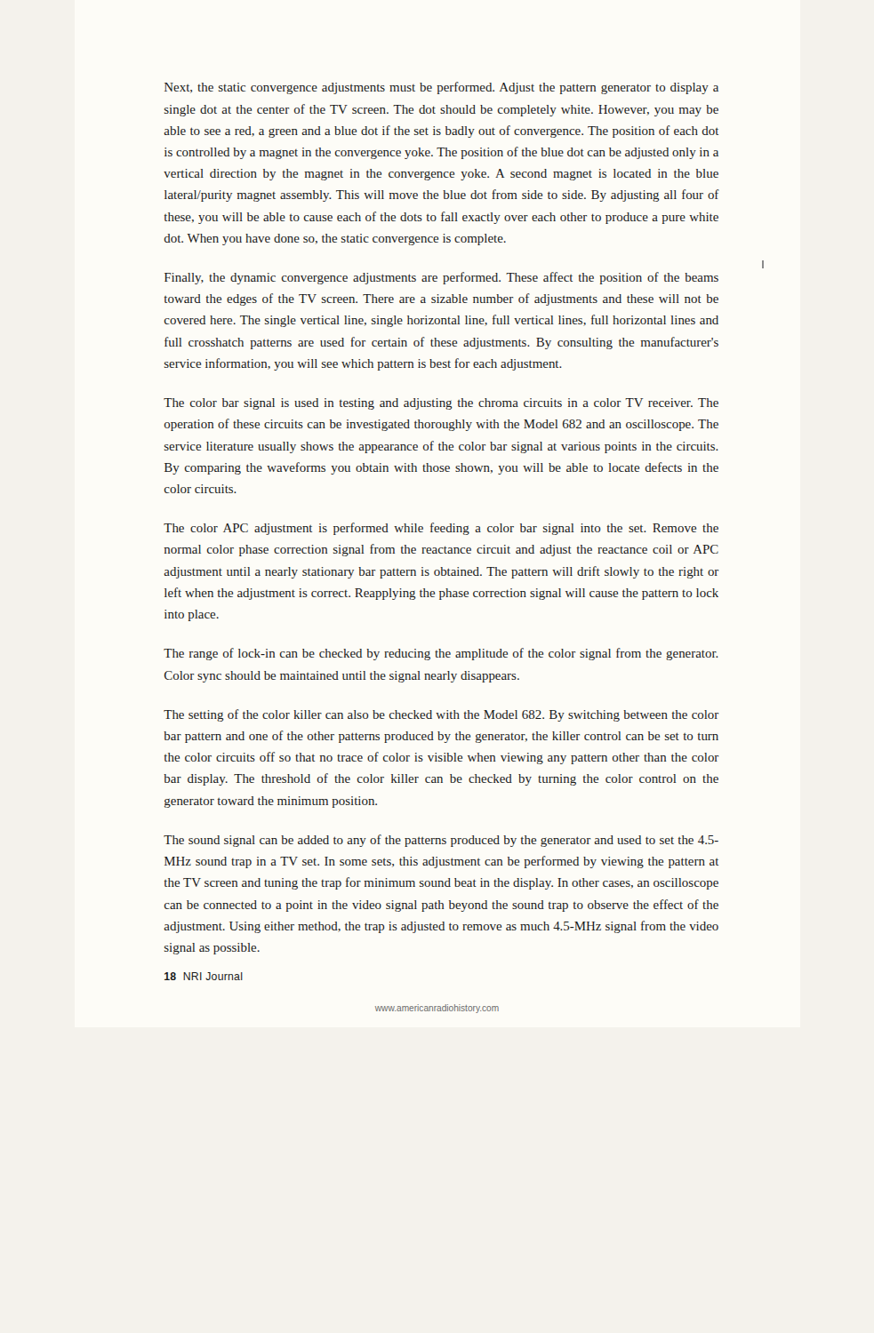Next, the static convergence adjustments must be performed. Adjust the pattern generator to display a single dot at the center of the TV screen. The dot should be completely white. However, you may be able to see a red, a green and a blue dot if the set is badly out of convergence. The position of each dot is controlled by a magnet in the convergence yoke. The position of the blue dot can be adjusted only in a vertical direction by the magnet in the convergence yoke. A second magnet is located in the blue lateral/purity magnet assembly. This will move the blue dot from side to side. By adjusting all four of these, you will be able to cause each of the dots to fall exactly over each other to produce a pure white dot. When you have done so, the static convergence is complete.
Finally, the dynamic convergence adjustments are performed. These affect the position of the beams toward the edges of the TV screen. There are a sizable number of adjustments and these will not be covered here. The single vertical line, single horizontal line, full vertical lines, full horizontal lines and full crosshatch patterns are used for certain of these adjustments. By consulting the manufacturer's service information, you will see which pattern is best for each adjustment.
The color bar signal is used in testing and adjusting the chroma circuits in a color TV receiver. The operation of these circuits can be investigated thoroughly with the Model 682 and an oscilloscope. The service literature usually shows the appearance of the color bar signal at various points in the circuits. By comparing the waveforms you obtain with those shown, you will be able to locate defects in the color circuits.
The color APC adjustment is performed while feeding a color bar signal into the set. Remove the normal color phase correction signal from the reactance circuit and adjust the reactance coil or APC adjustment until a nearly stationary bar pattern is obtained. The pattern will drift slowly to the right or left when the adjustment is correct. Reapplying the phase correction signal will cause the pattern to lock into place.
The range of lock-in can be checked by reducing the amplitude of the color signal from the generator. Color sync should be maintained until the signal nearly disappears.
The setting of the color killer can also be checked with the Model 682. By switching between the color bar pattern and one of the other patterns produced by the generator, the killer control can be set to turn the color circuits off so that no trace of color is visible when viewing any pattern other than the color bar display. The threshold of the color killer can be checked by turning the color control on the generator toward the minimum position.
The sound signal can be added to any of the patterns produced by the generator and used to set the 4.5-MHz sound trap in a TV set. In some sets, this adjustment can be performed by viewing the pattern at the TV screen and tuning the trap for minimum sound beat in the display. In other cases, an oscilloscope can be connected to a point in the video signal path beyond the sound trap to observe the effect of the adjustment. Using either method, the trap is adjusted to remove as much 4.5-MHz signal from the video signal as possible.
18 NRI Journal
www.americanradiohistory.com